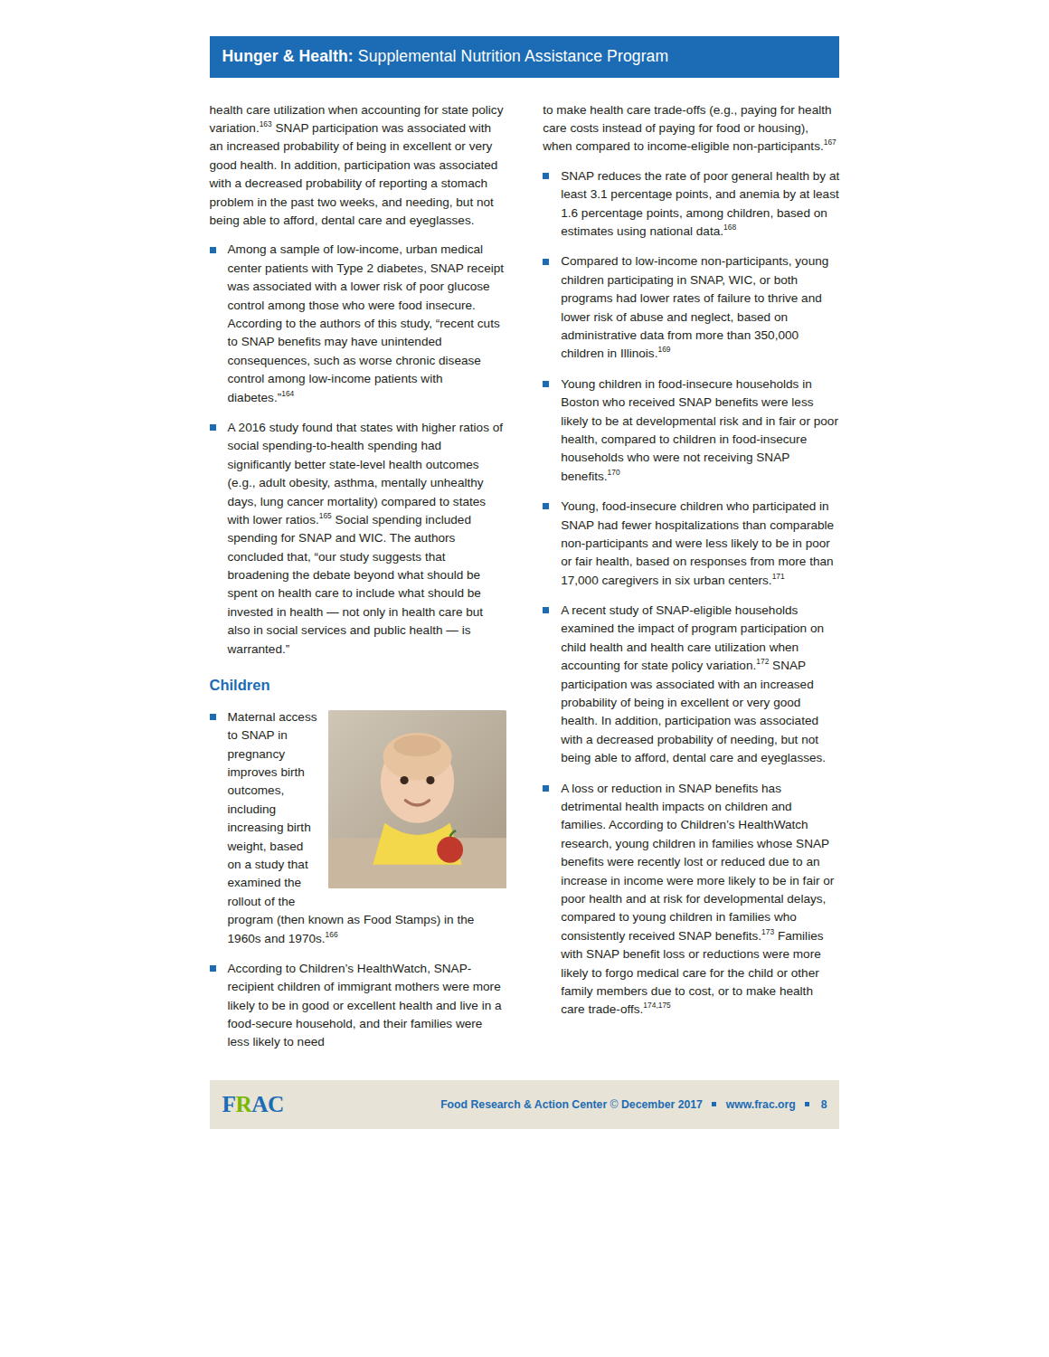Hunger & Health: Supplemental Nutrition Assistance Program
health care utilization when accounting for state policy variation.163 SNAP participation was associated with an increased probability of being in excellent or very good health. In addition, participation was associated with a decreased probability of reporting a stomach problem in the past two weeks, and needing, but not being able to afford, dental care and eyeglasses.
Among a sample of low-income, urban medical center patients with Type 2 diabetes, SNAP receipt was associated with a lower risk of poor glucose control among those who were food insecure. According to the authors of this study, “recent cuts to SNAP benefits may have unintended consequences, such as worse chronic disease control among low-income patients with diabetes.”164
A 2016 study found that states with higher ratios of social spending-to-health spending had significantly better state-level health outcomes (e.g., adult obesity, asthma, mentally unhealthy days, lung cancer mortality) compared to states with lower ratios.165 Social spending included spending for SNAP and WIC. The authors concluded that, “our study suggests that broadening the debate beyond what should be spent on health care to include what should be invested in health — not only in health care but also in social services and public health — is warranted.”
Children
Maternal access to SNAP in pregnancy improves birth outcomes, including increasing birth weight, based on a study that examined the rollout of the program (then known as Food Stamps) in the 1960s and 1970s.166
According to Children’s HealthWatch, SNAP-recipient children of immigrant mothers were more likely to be in good or excellent health and live in a food-secure household, and their families were less likely to need
to make health care trade-offs (e.g., paying for health care costs instead of paying for food or housing), when compared to income-eligible non-participants.167
SNAP reduces the rate of poor general health by at least 3.1 percentage points, and anemia by at least 1.6 percentage points, among children, based on estimates using national data.168
Compared to low-income non-participants, young children participating in SNAP, WIC, or both programs had lower rates of failure to thrive and lower risk of abuse and neglect, based on administrative data from more than 350,000 children in Illinois.169
Young children in food-insecure households in Boston who received SNAP benefits were less likely to be at developmental risk and in fair or poor health, compared to children in food-insecure households who were not receiving SNAP benefits.170
Young, food-insecure children who participated in SNAP had fewer hospitalizations than comparable non-participants and were less likely to be in poor or fair health, based on responses from more than 17,000 caregivers in six urban centers.171
A recent study of SNAP-eligible households examined the impact of program participation on child health and health care utilization when accounting for state policy variation.172 SNAP participation was associated with an increased probability of being in excellent or very good health. In addition, participation was associated with a decreased probability of needing, but not being able to afford, dental care and eyeglasses.
A loss or reduction in SNAP benefits has detrimental health impacts on children and families. According to Children’s HealthWatch research, young children in families whose SNAP benefits were recently lost or reduced due to an increase in income were more likely to be in fair or poor health and at risk for developmental delays, compared to young children in families who consistently received SNAP benefits.173 Families with SNAP benefit loss or reductions were more likely to forgo medical care for the child or other family members due to cost, or to make health care trade-offs.174,175
FRAC
Food Research & Action Center © December 2017 www.frac.org 8